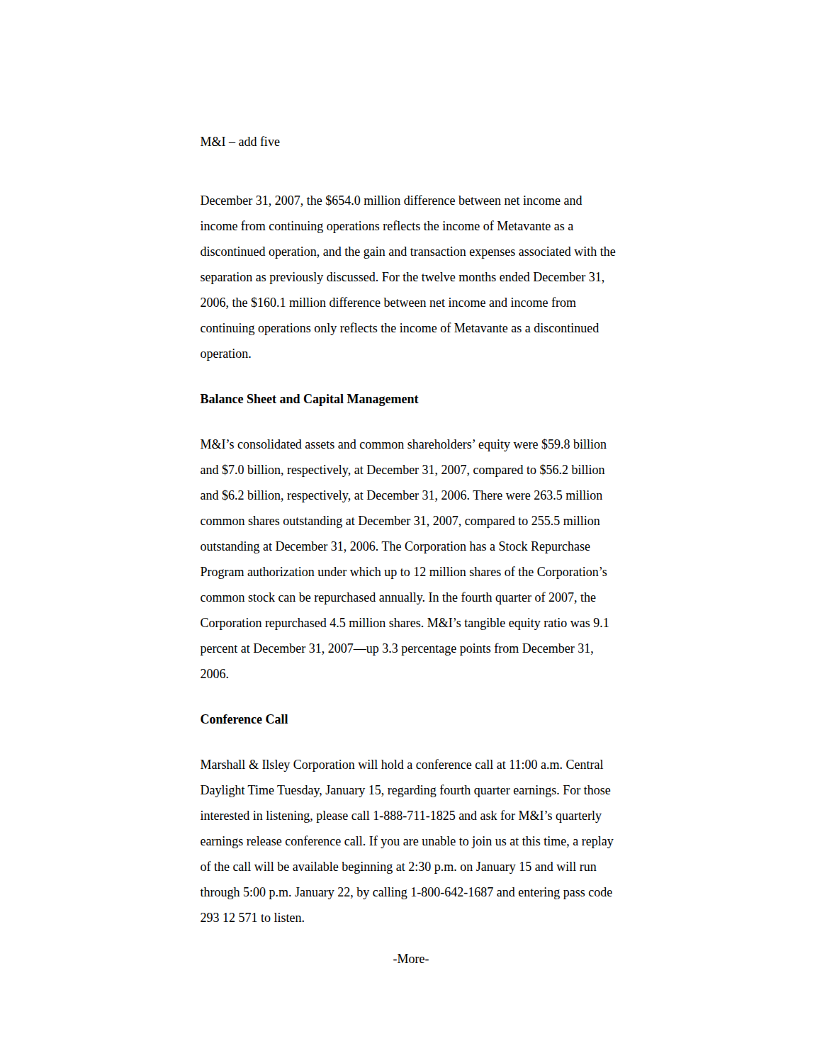M&I – add five
December 31, 2007, the $654.0 million difference between net income and income from continuing operations reflects the income of Metavante as a discontinued operation, and the gain and transaction expenses associated with the separation as previously discussed. For the twelve months ended December 31, 2006, the $160.1 million difference between net income and income from continuing operations only reflects the income of Metavante as a discontinued operation.
Balance Sheet and Capital Management
M&I’s consolidated assets and common shareholders’ equity were $59.8 billion and $7.0 billion, respectively, at December 31, 2007, compared to $56.2 billion and $6.2 billion, respectively, at December 31, 2006. There were 263.5 million common shares outstanding at December 31, 2007, compared to 255.5 million outstanding at December 31, 2006. The Corporation has a Stock Repurchase Program authorization under which up to 12 million shares of the Corporation’s common stock can be repurchased annually. In the fourth quarter of 2007, the Corporation repurchased 4.5 million shares. M&I’s tangible equity ratio was 9.1 percent at December 31, 2007—up 3.3 percentage points from December 31, 2006.
Conference Call
Marshall & Ilsley Corporation will hold a conference call at 11:00 a.m. Central Daylight Time Tuesday, January 15, regarding fourth quarter earnings. For those interested in listening, please call 1-888-711-1825 and ask for M&I’s quarterly earnings release conference call. If you are unable to join us at this time, a replay of the call will be available beginning at 2:30 p.m. on January 15 and will run through 5:00 p.m. January 22, by calling 1-800-642-1687 and entering pass code 293 12 571 to listen.
-More-